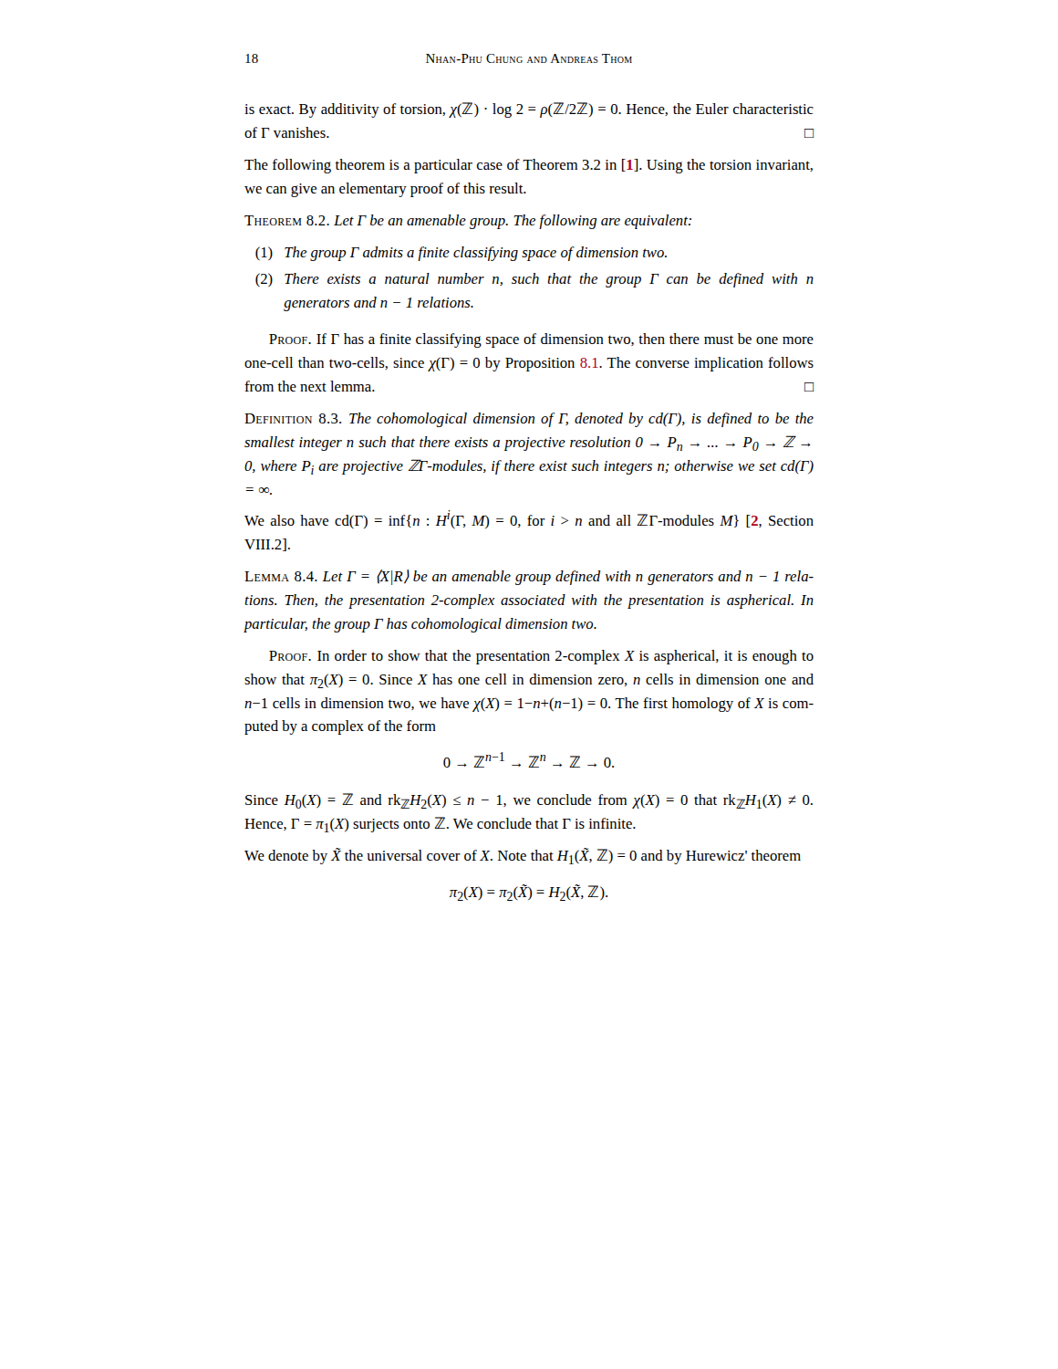18 Nhan-Phu Chung and Andreas Thom
is exact. By additivity of torsion, χ(ℤ) · log 2 = ρ(ℤ/2ℤ) = 0. Hence, the Euler characteristic of Γ vanishes. □
The following theorem is a particular case of Theorem 3.2 in [1]. Using the torsion invariant, we can give an elementary proof of this result.
Theorem 8.2. Let Γ be an amenable group. The following are equivalent:
(1) The group Γ admits a finite classifying space of dimension two.
(2) There exists a natural number n, such that the group Γ can be defined with n generators and n − 1 relations.
Proof. If Γ has a finite classifying space of dimension two, then there must be one more one-cell than two-cells, since χ(Γ) = 0 by Proposition 8.1. The converse implication follows from the next lemma. □
Definition 8.3. The cohomological dimension of Γ, denoted by cd(Γ), is defined to be the smallest integer n such that there exists a projective resolution 0 → Pn → ... → P0 → ℤ → 0, where Pi are projective ℤΓ-modules, if there exist such integers n; otherwise we set cd(Γ) = ∞.
We also have cd(Γ) = inf{n : Hi(Γ, M) = 0, for i > n and all ℤΓ-modules M} [2, Section VIII.2].
Lemma 8.4. Let Γ = ⟨X|R⟩ be an amenable group defined with n generators and n − 1 relations. Then, the presentation 2-complex associated with the presentation is aspherical. In particular, the group Γ has cohomological dimension two.
Proof. In order to show that the presentation 2-complex X is aspherical, it is enough to show that π2(X) = 0. Since X has one cell in dimension zero, n cells in dimension one and n−1 cells in dimension two, we have χ(X) = 1−n+(n−1) = 0. The first homology of X is computed by a complex of the form
0 → ℤn−1 → ℤn → ℤ → 0.
Since H0(X) = ℤ and rkℤH2(X) ≤ n − 1, we conclude from χ(X) = 0 that rkℤH1(X) ≠ 0. Hence, Γ = π1(X) surjects onto ℤ. We conclude that Γ is infinite.
We denote by X̃ the universal cover of X. Note that H1(X̃, ℤ) = 0 and by Hurewicz' theorem
π2(X) = π2(X̃) = H2(X̃, ℤ).